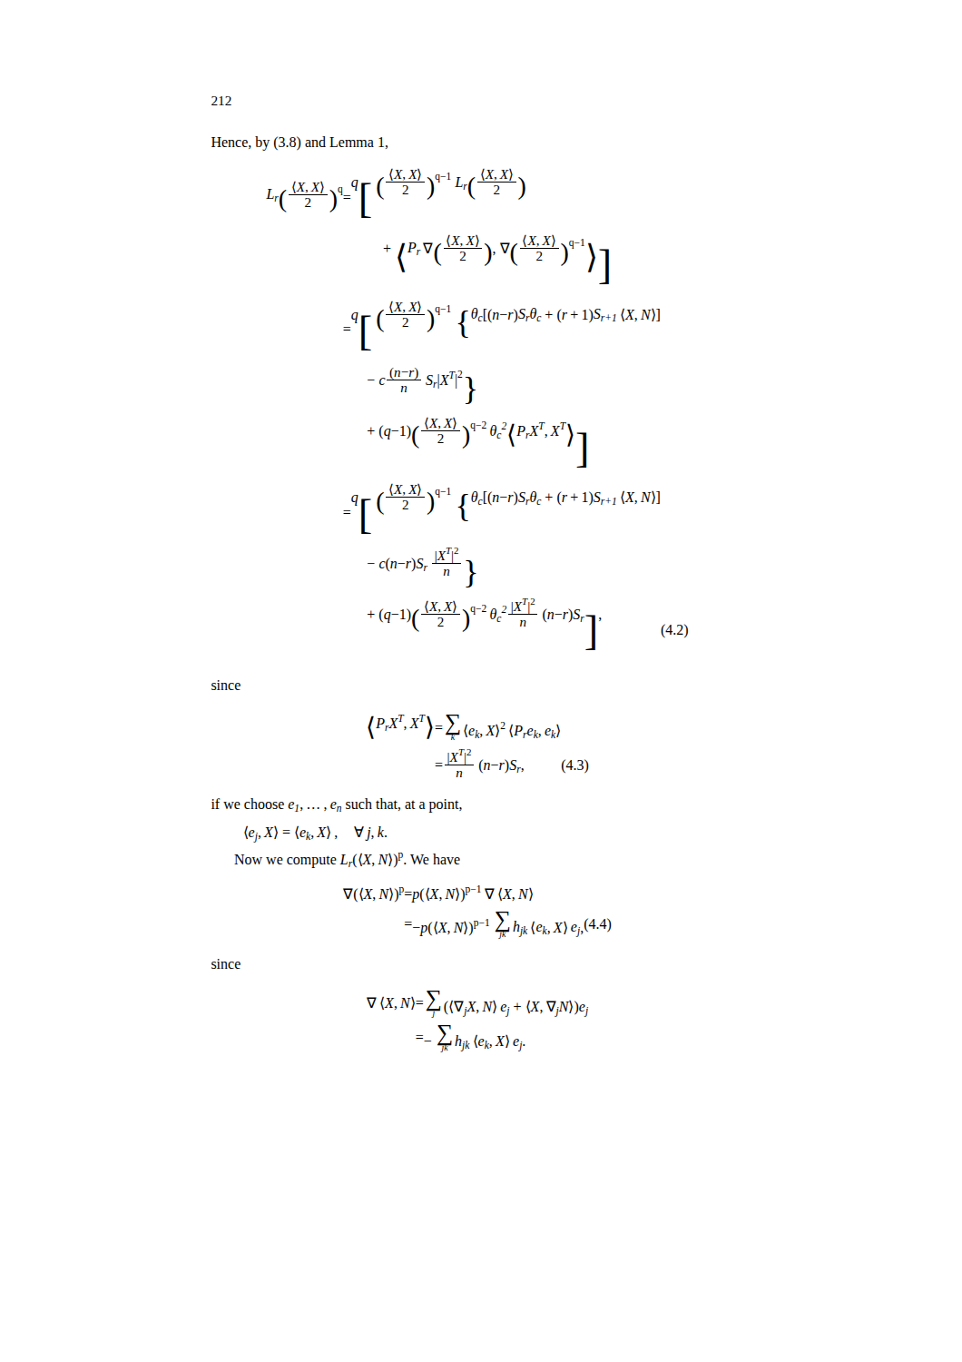212
Hence, by (3.8) and Lemma 1,
| L r ( ⟨ X , X ⟩ 2 ) q | = | q [ ( ⟨ X , X ⟩ 2 ) q−1 L r ( ⟨ X , X ⟩ 2 ) | |
| | | + ⟨ P r ∇ ( ⟨ X , X ⟩ 2 ) , ∇ ( ⟨ X , X ⟩ 2 ) q−1 ⟩ ] | |
| | = | q [ ( ⟨ X , X ⟩ 2 ) q−1 { θ c [( n − r ) S r θ c + ( r + 1) S r+1 ⟨ X , N ⟩ ] | |
| | | − c ( n − r ) n S r / X T / 2 } | |
| | | + ( q −1) ( ⟨ X , X ⟩ 2 ) q−2 θ c 2 ⟨ P r X T , X T ⟩ ] | |
| | = | q [ ( ⟨ X , X ⟩ 2 ) q−1 { θ c [( n − r ) S r θ c + ( r + 1) S r+1 ⟨ X , N ⟩ ] | |
| | | − c ( n − r ) S r / X T / 2 n } | |
| | | + ( q −1) ( ⟨ X , X ⟩ 2 ) q−2 θ c 2 / X T / 2 n ( n − r ) S r ] , | (4.2) |
since
| ⟨ P r X T , X T ⟩ | = | ∑ k ⟨ e k , X ⟩ 2 ⟨ P r e k , e k ⟩ | |
| | = | / X T / 2 n ( n − r ) S r , | (4.3) |
if we choose e1, … , en such that, at a point,
⟨ej, X⟩ = ⟨ek, X⟩ , ∀ j, k.
Now we compute Lr(⟨X, N⟩)p. We have
| ∇( ⟨ X , N ⟩ ) p | = | p ( ⟨ X , N ⟩ ) p−1 ∇ ⟨ X , N ⟩ | |
| | = | − p ( ⟨ X , N ⟩ ) p−1 ∑ jk h jk ⟨ e k , X ⟩ e j , | (4.4) |
since
| ∇ ⟨ X , N ⟩ | = | ∑ j ( ⟨ ∇ j X , N ⟩ e j + ⟨ X , ∇ j N ⟩ ) e j | |
| | = | − ∑ jk h jk ⟨ e k , X ⟩ e j . | |